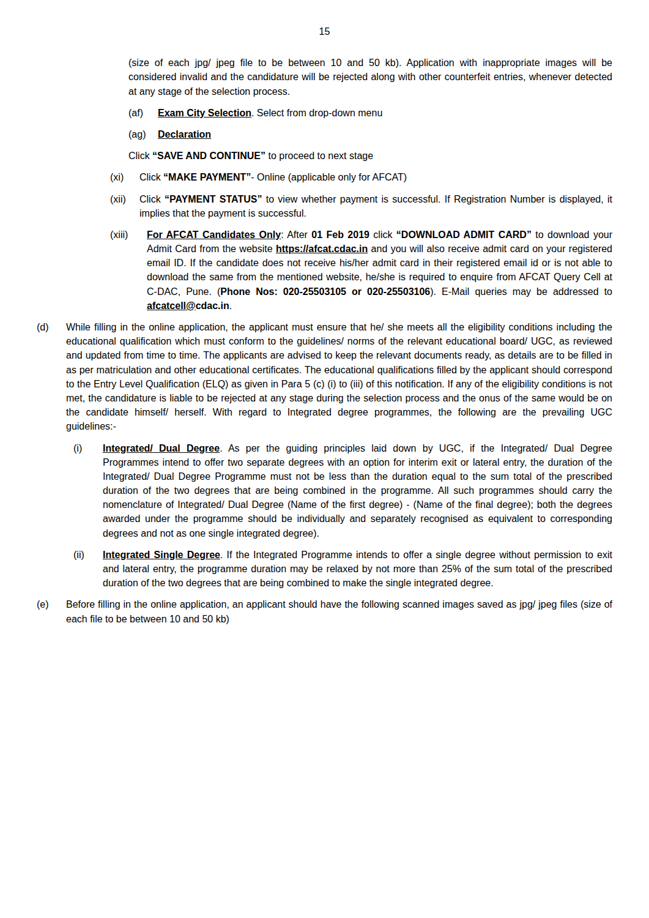15
(size of each jpg/ jpeg file to be between 10 and 50 kb). Application with inappropriate images will be considered invalid and the candidature will be rejected along with other counterfeit entries, whenever detected at any stage of the selection process.
(af)
Exam City Selection. Select from drop-down menu
(ag)
Declaration
Click “SAVE AND CONTINUE” to proceed to next stage
(xi)
Click “MAKE PAYMENT”- Online (applicable only for AFCAT)
(xii)
Click “PAYMENT STATUS” to view whether payment is successful. If Registration Number is displayed, it implies that the payment is successful.
(xiii)
For AFCAT Candidates Only: After 01 Feb 2019 click “DOWNLOAD ADMIT CARD” to download your Admit Card from the website https://afcat.cdac.in and you will also receive admit card on your registered email ID. If the candidate does not receive his/her admit card in their registered email id or is not able to download the same from the mentioned website, he/she is required to enquire from AFCAT Query Cell at C-DAC, Pune. (Phone Nos: 020-25503105 or 020-25503106). E-Mail queries may be addressed to afcatcell@cdac.in.
(d)
While filling in the online application, the applicant must ensure that he/ she meets all the eligibility conditions including the educational qualification which must conform to the guidelines/ norms of the relevant educational board/ UGC, as reviewed and updated from time to time. The applicants are advised to keep the relevant documents ready, as details are to be filled in as per matriculation and other educational certificates. The educational qualifications filled by the applicant should correspond to the Entry Level Qualification (ELQ) as given in Para 5 (c) (i) to (iii) of this notification. If any of the eligibility conditions is not met, the candidature is liable to be rejected at any stage during the selection process and the onus of the same would be on the candidate himself/ herself. With regard to Integrated degree programmes, the following are the prevailing UGC guidelines:-
(i)
Integrated/ Dual Degree. As per the guiding principles laid down by UGC, if the Integrated/ Dual Degree Programmes intend to offer two separate degrees with an option for interim exit or lateral entry, the duration of the Integrated/ Dual Degree Programme must not be less than the duration equal to the sum total of the prescribed duration of the two degrees that are being combined in the programme. All such programmes should carry the nomenclature of Integrated/ Dual Degree (Name of the first degree) - (Name of the final degree); both the degrees awarded under the programme should be individually and separately recognised as equivalent to corresponding degrees and not as one single integrated degree).
(ii)
Integrated Single Degree. If the Integrated Programme intends to offer a single degree without permission to exit and lateral entry, the programme duration may be relaxed by not more than 25% of the sum total of the prescribed duration of the two degrees that are being combined to make the single integrated degree.
(e)
Before filling in the online application, an applicant should have the following scanned images saved as jpg/ jpeg files (size of each file to be between 10 and 50 kb)